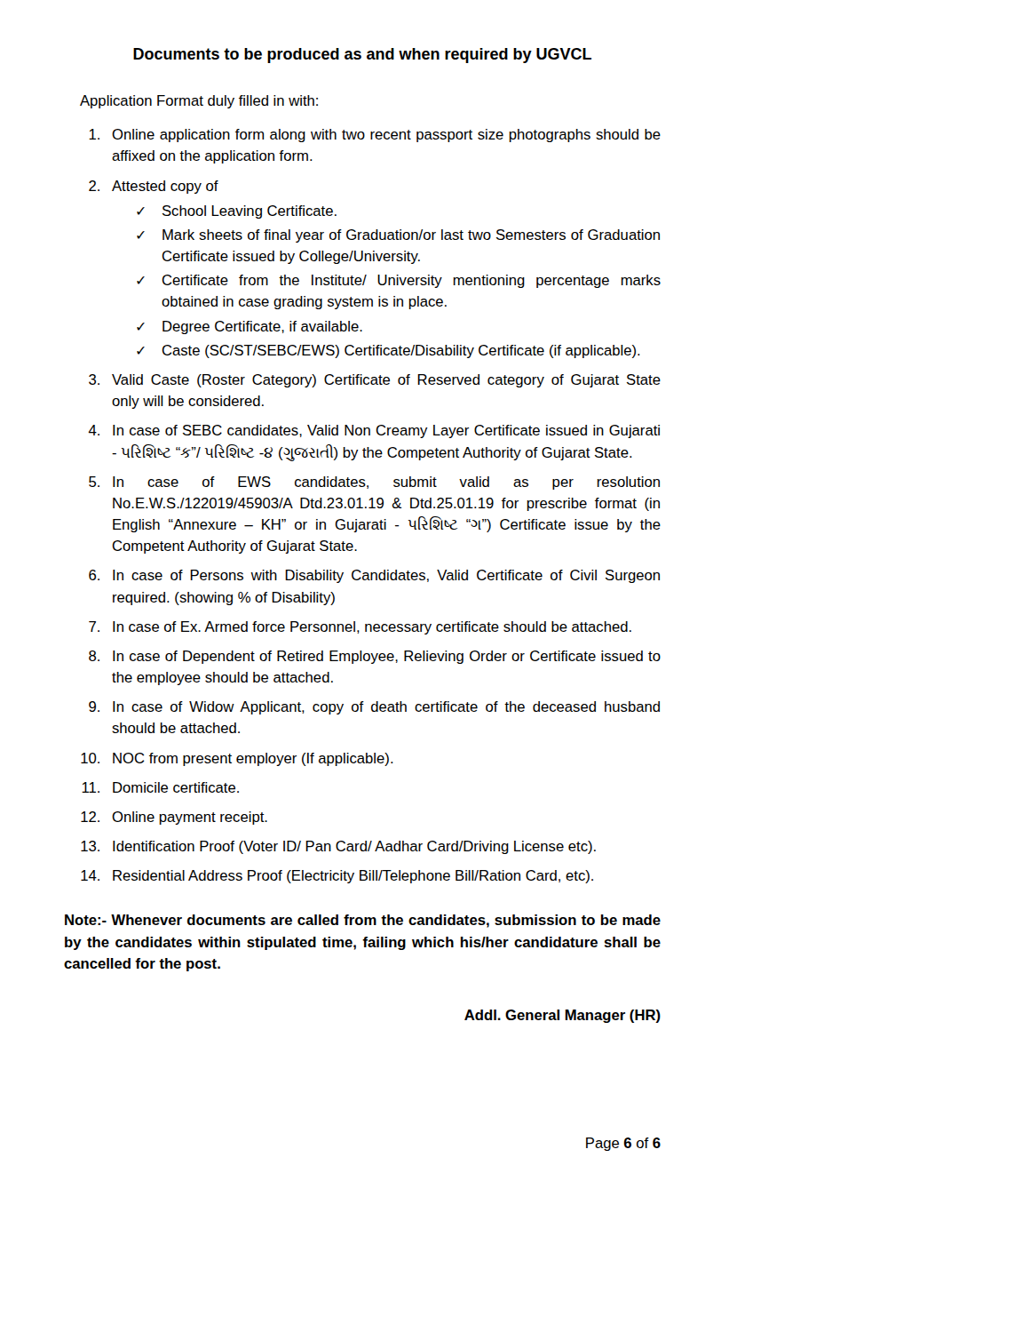Documents to be produced as and when required by UGVCL
Application Format duly filled in with:
Online application form along with two recent passport size photographs should be affixed on the application form.
Attested copy of
School Leaving Certificate.
Mark sheets of final year of Graduation/or last two Semesters of Graduation Certificate issued by College/University.
Certificate from the Institute/ University mentioning percentage marks obtained in case grading system is in place.
Degree Certificate, if available.
Caste (SC/ST/SEBC/EWS) Certificate/Disability Certificate (if applicable).
Valid Caste (Roster Category) Certificate of Reserved category of Gujarat State only will be considered.
In case of SEBC candidates, Valid Non Creamy Layer Certificate issued in Gujarati - પરિશિષ્ટ “ક”/ પરિશિષ્ટ -૪ (ગુજરાતી) by the Competent Authority of Gujarat State.
In case of EWS candidates, submit valid as per resolution No.E.W.S./122019/45903/A Dtd.23.01.19 & Dtd.25.01.19 for prescribe format (in English “Annexure – KH” or in Gujarati - પરિશિષ્ટ “ગ”) Certificate issue by the Competent Authority of Gujarat State.
In case of Persons with Disability Candidates, Valid Certificate of Civil Surgeon required. (showing % of Disability)
In case of Ex. Armed force Personnel, necessary certificate should be attached.
In case of Dependent of Retired Employee, Relieving Order or Certificate issued to the employee should be attached.
In case of Widow Applicant, copy of death certificate of the deceased husband should be attached.
NOC from present employer (If applicable).
Domicile certificate.
Online payment receipt.
Identification Proof (Voter ID/ Pan Card/ Aadhar Card/Driving License etc).
Residential Address Proof (Electricity Bill/Telephone Bill/Ration Card, etc).
Note:- Whenever documents are called from the candidates, submission to be made by the candidates within stipulated time, failing which his/her candidature shall be cancelled for the post.
Addl. General Manager (HR)
Page 6 of 6